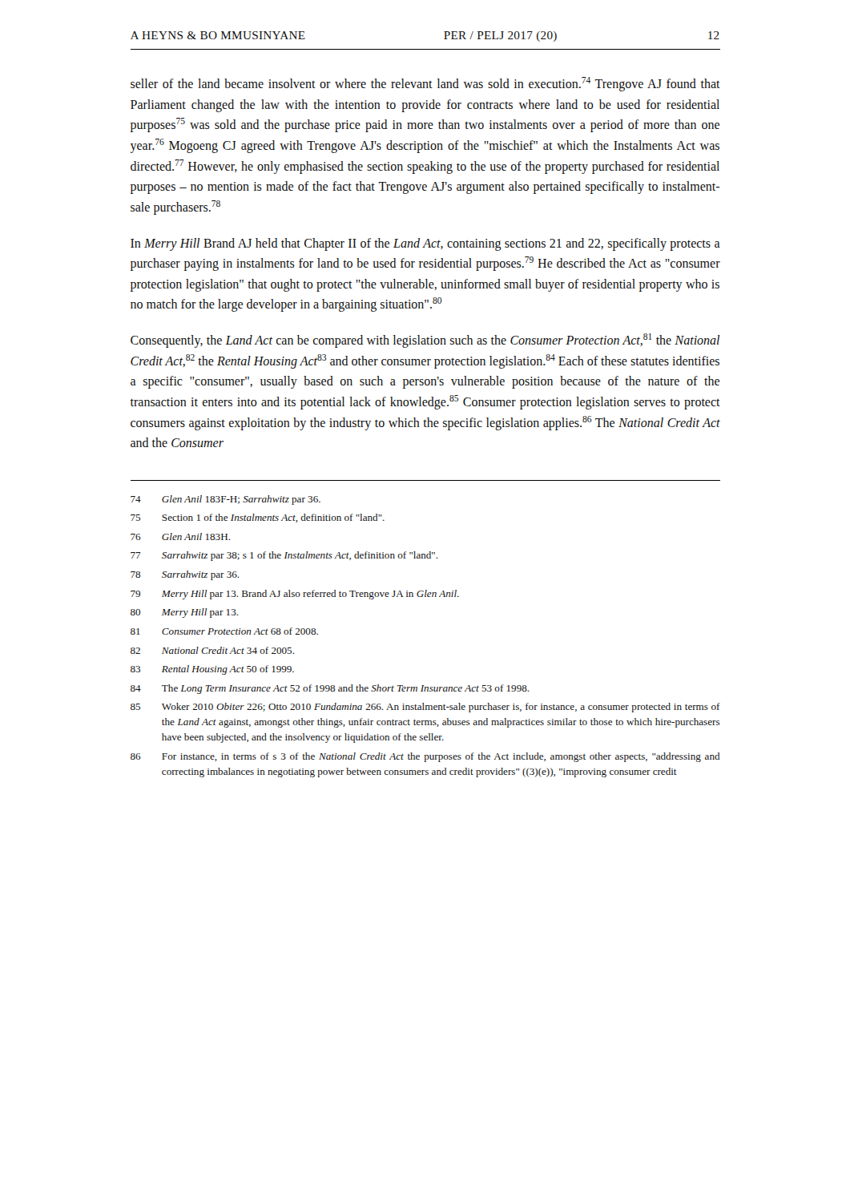A Heyns & BO Mmusinyane PER / PELJ 2017 (20) 12
seller of the land became insolvent or where the relevant land was sold in execution.74 Trengove AJ found that Parliament changed the law with the intention to provide for contracts where land to be used for residential purposes75 was sold and the purchase price paid in more than two instalments over a period of more than one year.76 Mogoeng CJ agreed with Trengove AJ's description of the "mischief" at which the Instalments Act was directed.77 However, he only emphasised the section speaking to the use of the property purchased for residential purposes – no mention is made of the fact that Trengove AJ's argument also pertained specifically to instalment-sale purchasers.78
In Merry Hill Brand AJ held that Chapter II of the Land Act, containing sections 21 and 22, specifically protects a purchaser paying in instalments for land to be used for residential purposes.79 He described the Act as "consumer protection legislation" that ought to protect "the vulnerable, uninformed small buyer of residential property who is no match for the large developer in a bargaining situation".80
Consequently, the Land Act can be compared with legislation such as the Consumer Protection Act,81 the National Credit Act,82 the Rental Housing Act83 and other consumer protection legislation.84 Each of these statutes identifies a specific "consumer", usually based on such a person's vulnerable position because of the nature of the transaction it enters into and its potential lack of knowledge.85 Consumer protection legislation serves to protect consumers against exploitation by the industry to which the specific legislation applies.86 The National Credit Act and the Consumer
74 Glen Anil 183F-H; Sarrahwitz par 36.
75 Section 1 of the Instalments Act, definition of "land".
76 Glen Anil 183H.
77 Sarrahwitz par 38; s 1 of the Instalments Act, definition of "land".
78 Sarrahwitz par 36.
79 Merry Hill par 13. Brand AJ also referred to Trengove JA in Glen Anil.
80 Merry Hill par 13.
81 Consumer Protection Act 68 of 2008.
82 National Credit Act 34 of 2005.
83 Rental Housing Act 50 of 1999.
84 The Long Term Insurance Act 52 of 1998 and the Short Term Insurance Act 53 of 1998.
85 Woker 2010 Obiter 226; Otto 2010 Fundamina 266. An instalment-sale purchaser is, for instance, a consumer protected in terms of the Land Act against, amongst other things, unfair contract terms, abuses and malpractices similar to those to which hire-purchasers have been subjected, and the insolvency or liquidation of the seller.
86 For instance, in terms of s 3 of the National Credit Act the purposes of the Act include, amongst other aspects, "addressing and correcting imbalances in negotiating power between consumers and credit providers" ((3)(e)), "improving consumer credit